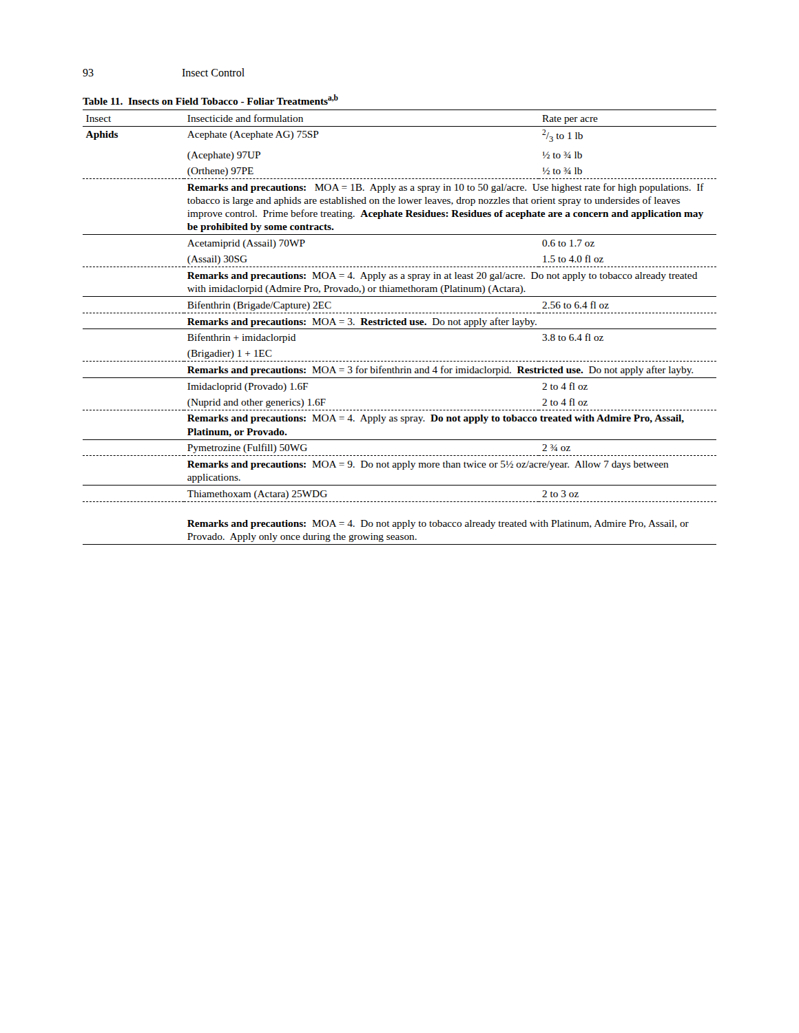93
Insect Control
Table 11. Insects on Field Tobacco - Foliar Treatmentsa,b
| Insect | Insecticide and formulation | Rate per acre |
| Aphids | Acephate (Acephate AG) 75SP | 2 / 3 to 1 lb |
| | (Acephate) 97UP | ½ to ¾ lb |
| | (Orthene) 97PE | ½ to ¾ lb |
| | Remarks and precautions: MOA = 1B. Apply as a spray in 10 to 50 gal/acre. Use highest rate for high populations. If tobacco is large and aphids are established on the lower leaves, drop nozzles that orient spray to undersides of leaves improve control. Prime before treating. Acephate Residues: Residues of acephate are a concern and application may be prohibited by some contracts. |
| | Acetamiprid (Assail) 70WP | 0.6 to 1.7 oz |
| | (Assail) 30SG | 1.5 to 4.0 fl oz |
| | Remarks and precautions: MOA = 4. Apply as a spray in at least 20 gal/acre. Do not apply to tobacco already treated with imidaclorpid (Admire Pro, Provado,) or thiamethoram (Platinum) (Actara). |
| | Bifenthrin (Brigade/Capture) 2EC | 2.56 to 6.4 fl oz |
| | Remarks and precautions: MOA = 3. Restricted use. Do not apply after layby. |
| | Bifenthrin + imidaclorpid | 3.8 to 6.4 fl oz |
| | (Brigadier) 1 + 1EC | |
| | Remarks and precautions: MOA = 3 for bifenthrin and 4 for imidaclorpid. Restricted use. Do not apply after layby. |
| | Imidacloprid (Provado) 1.6F | 2 to 4 fl oz |
| | (Nuprid and other generics) 1.6F | 2 to 4 fl oz |
| | Remarks and precautions: MOA = 4. Apply as spray. Do not apply to tobacco treated with Admire Pro, Assail, Platinum, or Provado. |
| | Pymetrozine (Fulfill) 50WG | 2 ¾ oz |
| | Remarks and precautions: MOA = 9. Do not apply more than twice or 5½ oz/acre/year. Allow 7 days between applications. |
| | Thiamethoxam (Actara) 25WDG | 2 to 3 oz |
| | Remarks and precautions: MOA = 4. Do not apply to tobacco already treated with Platinum, Admire Pro, Assail, or Provado. Apply only once during the growing season. |